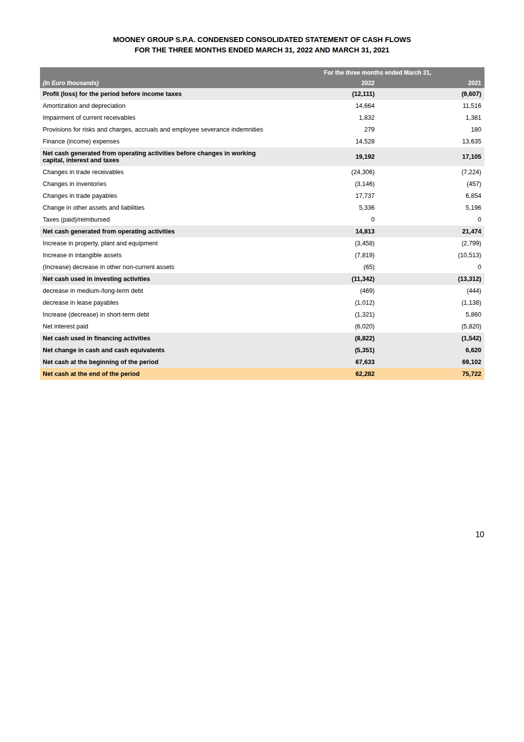MOONEY GROUP S.P.A. CONDENSED CONSOLIDATED STATEMENT OF CASH FLOWS
FOR THE THREE MONTHS ENDED MARCH 31, 2022 AND MARCH 31, 2021
| | For the three months ended March 31, |
| --- | --- |
| (In Euro thousands) | 2022 | 2021 |
| Profit (loss) for the period before income taxes | (12,111) | (9,607) |
| Amortization and depreciation | 14,664 | 11,516 |
| Impairment of current receivables | 1,832 | 1,381 |
| Provisions for risks and charges, accruals and employee severance indemnities | 279 | 180 |
| Finance (income) expenses | 14,528 | 13,635 |
| Net cash generated from operating activities before changes in working capital, interest and taxes | 19,192 | 17,105 |
| Changes in trade receivables | (24,306) | (7,224) |
| Changes in inventories | (3,146) | (457) |
| Changes in trade payables | 17,737 | 6,854 |
| Change in other assets and liabilities | 5,336 | 5,196 |
| Taxes (paid)/reimbursed | 0 | 0 |
| Net cash generated from operating activities | 14,813 | 21,474 |
| Increase in property, plant and equipment | (3,458) | (2,799) |
| Increase in intangible assets | (7,819) | (10,513) |
| (Increase) decrease in other non-current assets | (65) | 0 |
| Net cash used in investing activities | (11,342) | (13,312) |
| decrease in medium-/long-term debt | (469) | (444) |
| decrease in lease payables | (1,012) | (1,138) |
| Increase (decrease) in short-term debt | (1,321) | 5,860 |
| Net interest paid | (6,020) | (5,820) |
| Net cash used in financing activities | (8,822) | (1,542) |
| Net change in cash and cash equivalents | (5,351) | 6,620 |
| Net cash at the beginning of the period | 67,633 | 69,102 |
| Net cash at the end of the period | 62,282 | 75,722 |
10